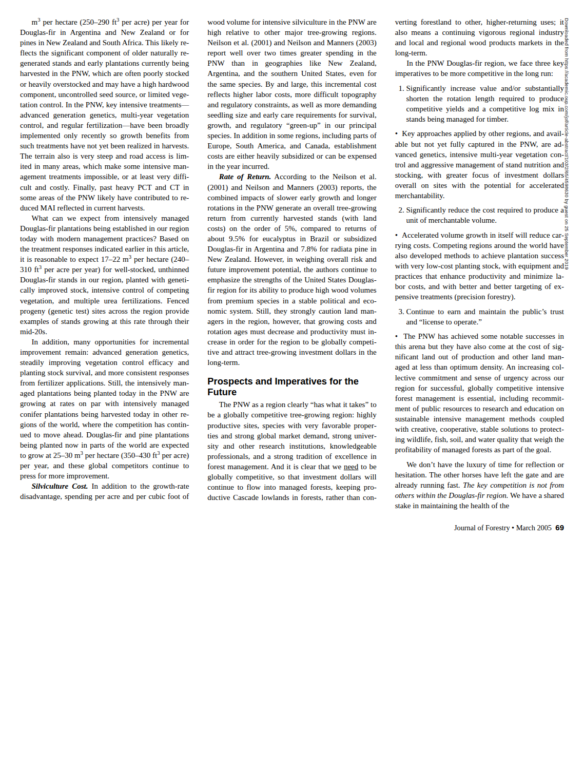Downloaded from https://academic.oup.com/jof/article-abstract/103/2/65/4598630 by guest on 25 September 2019
m3 per hectare (250–290 ft3 per acre) per year for Douglas-fir in Argentina and New Zealand or for pines in New Zealand and South Africa. This likely reflects the significant component of older naturally regenerated stands and early plantations currently being harvested in the PNW, which are often poorly stocked or heavily overstocked and may have a high hardwood component, uncontrolled seed source, or limited vegetation control. In the PNW, key intensive treatments—advanced generation genetics, multi-year vegetation control, and regular fertilization—have been broadly implemented only recently so growth benefits from such treatments have not yet been realized in harvests. The terrain also is very steep and road access is limited in many areas, which make some intensive management treatments impossible, or at least very difficult and costly. Finally, past heavy PCT and CT in some areas of the PNW likely have contributed to reduced MAI reflected in current harvests.
What can we expect from intensively managed Douglas-fir plantations being established in our region today with modern management practices? Based on the treatment responses indicated earlier in this article, it is reasonable to expect 17–22 m3 per hectare (240–310 ft3 per acre per year) for well-stocked, unthinned Douglas-fir stands in our region, planted with genetically improved stock, intensive control of competing vegetation, and multiple urea fertilizations. Fenced progeny (genetic test) sites across the region provide examples of stands growing at this rate through their mid-20s.
In addition, many opportunities for incremental improvement remain: advanced generation genetics, steadily improving vegetation control efficacy and planting stock survival, and more consistent responses from fertilizer applications. Still, the intensively managed plantations being planted today in the PNW are growing at rates on par with intensively managed conifer plantations being harvested today in other regions of the world, where the competition has continued to move ahead. Douglas-fir and pine plantations being planted now in parts of the world are expected to grow at 25–30 m3 per hectare (350–430 ft3 per acre) per year, and these global competitors continue to press for more improvement.
Silviculture Cost. In addition to the growth-rate disadvantage, spending per acre and per cubic foot of wood volume for intensive silviculture in the PNW are high relative to other major tree-growing regions. Neilson et al. (2001) and Neilson and Manners (2003) report well over two times greater spending in the PNW than in geographies like New Zealand, Argentina, and the southern United States, even for the same species. By and large, this incremental cost reflects higher labor costs, more difficult topography and regulatory constraints, as well as more demanding seedling size and early care requirements for survival, growth, and regulatory “green-up” in our principal species. In addition in some regions, including parts of Europe, South America, and Canada, establishment costs are either heavily subsidized or can be expensed in the year incurred.
Rate of Return. According to the Neilson et al. (2001) and Neilson and Manners (2003) reports, the combined impacts of slower early growth and longer rotations in the PNW generate an overall tree-growing return from currently harvested stands (with land costs) on the order of 5%, compared to returns of about 9.5% for eucalyptus in Brazil or subsidized Douglas-fir in Argentina and 7.8% for radiata pine in New Zealand. However, in weighing overall risk and future improvement potential, the authors continue to emphasize the strengths of the United States Douglas-fir region for its ability to produce high wood volumes from premium species in a stable political and economic system. Still, they strongly caution land managers in the region, however, that growing costs and rotation ages must decrease and productivity must increase in order for the region to be globally competitive and attract tree-growing investment dollars in the long-term.
Prospects and Imperatives for the Future
The PNW as a region clearly “has what it takes” to be a globally competitive tree-growing region: highly productive sites, species with very favorable properties and strong global market demand, strong university and other research institutions, knowledgeable professionals, and a strong tradition of excellence in forest management. And it is clear that we need to be globally competitive, so that investment dollars will continue to flow into managed forests, keeping productive Cascade lowlands in forests, rather than converting forestland to other, higher-returning uses; it also means a continuing vigorous regional industry and local and regional wood products markets in the long-term.
In the PNW Douglas-fir region, we face three key imperatives to be more competitive in the long run:
Significantly increase value and/or substantially shorten the rotation length required to produce competitive yields and a competitive log mix in stands being managed for timber. Key approaches applied by other regions, and available but not yet fully captured in the PNW, are advanced genetics, intensive multi-year vegetation control and aggressive management of stand nutrition and stocking, with greater focus of investment dollars overall on sites with the potential for accelerated merchantability.
Significantly reduce the cost required to produce a unit of merchantable volume. Accelerated volume growth in itself will reduce carrying costs. Competing regions around the world have also developed methods to achieve plantation success with very low-cost planting stock, with equipment and practices that enhance productivity and minimize labor costs, and with better and better targeting of expensive treatments (precision forestry).
Continue to earn and maintain the public’s trust and “license to operate.” The PNW has achieved some notable successes in this arena but they have also come at the cost of significant land out of production and other land managed at less than optimum density. An increasing collective commitment and sense of urgency across our region for successful, globally competitive intensive forest management is essential, including recommitment of public resources to research and education on sustainable intensive management methods coupled with creative, cooperative, stable solutions to protecting wildlife, fish, soil, and water quality that weigh the profitability of managed forests as part of the goal.
We don’t have the luxury of time for reflection or hesitation. The other horses have left the gate and are already running fast. The key competition is not from others within the Douglas-fir region. We have a shared stake in maintaining the health of the
Journal of Forestry • March 200569